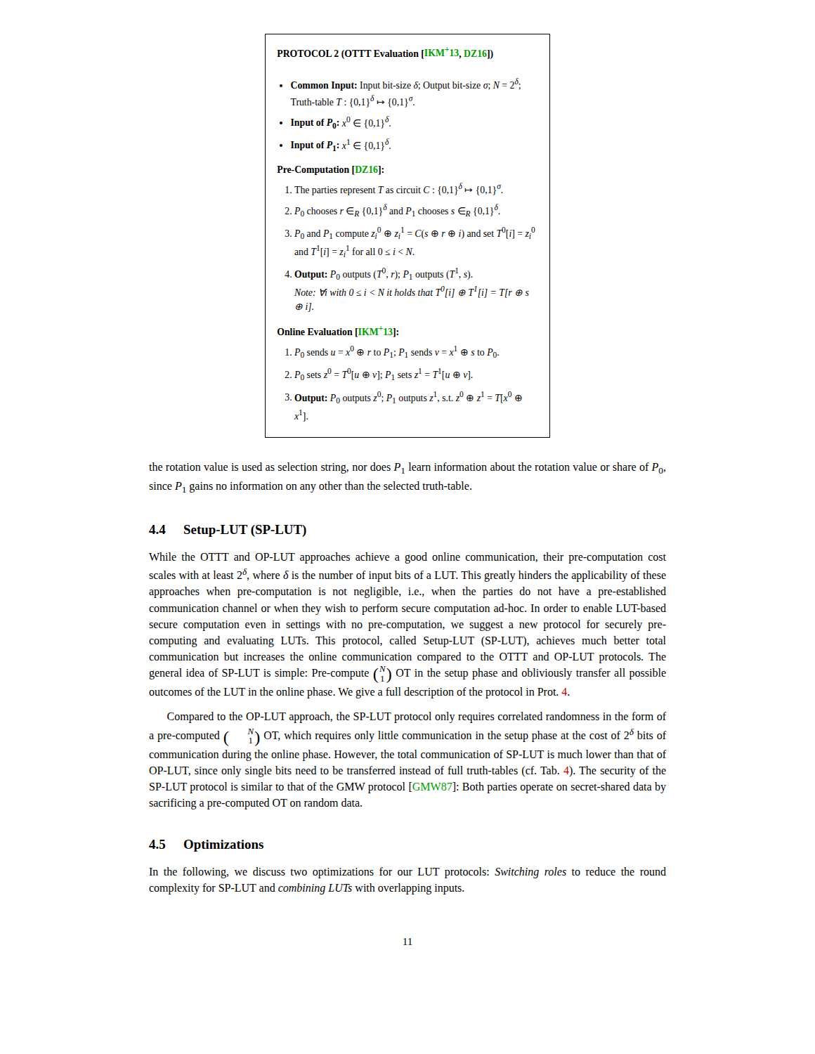PROTOCOL 2 (OTTT Evaluation [IKM+13, DZ16])
Common Input: Input bit-size δ; Output bit-size σ; N = 2δ; Truth-table T : {0,1}δ ↦ {0,1}σ.
Input of P0: x0 ∈ {0,1}δ.
Input of P1: x1 ∈ {0,1}δ.
Pre-Computation [DZ16]:
The parties represent T as circuit C : {0,1}δ ↦ {0,1}σ.
P0 chooses r ∈R {0,1}δ and P1 chooses s ∈R {0,1}δ.
P0 and P1 compute zi0 ⊕ zi1 = C(s ⊕ r ⊕ i) and set T0[i] = zi0 and T1[i] = zi1 for all 0 ≤ i < N.
Output: P0 outputs (T0, r); P1 outputs (T1, s).
Note: ∀i with 0 ≤ i < N it holds that T0[i] ⊕ T1[i] = T[r ⊕ s ⊕ i].
Online Evaluation [IKM+13]:
P0 sends u = x0 ⊕ r to P1; P1 sends v = x1 ⊕ s to P0.
P0 sets z0 = T0[u ⊕ v]; P1 sets z1 = T1[u ⊕ v].
Output: P0 outputs z0; P1 outputs z1, s.t. z0 ⊕ z1 = T[x0 ⊕ x1].
the rotation value is used as selection string, nor does P1 learn information about the rotation value or share of P0, since P1 gains no information on any other than the selected truth-table.
4.4 Setup-LUT (SP-LUT)
While the OTTT and OP-LUT approaches achieve a good online communication, their pre-computation cost scales with at least 2δ, where δ is the number of input bits of a LUT. This greatly hinders the applicability of these approaches when pre-computation is not negligible, i.e., when the parties do not have a pre-established communication channel or when they wish to perform secure computation ad-hoc. In order to enable LUT-based secure computation even in settings with no pre-computation, we suggest a new protocol for securely pre-computing and evaluating LUTs. This protocol, called Setup-LUT (SP-LUT), achieves much better total communication but increases the online communication compared to the OTTT and OP-LUT protocols. The general idea of SP-LUT is simple: Pre-compute (N 1) OT in the setup phase and obliviously transfer all possible outcomes of the LUT in the online phase. We give a full description of the protocol in Prot. 4.
Compared to the OP-LUT approach, the SP-LUT protocol only requires correlated randomness in the form of a pre-computed (N 1) OT, which requires only little communication in the setup phase at the cost of 2δ bits of communication during the online phase. However, the total communication of SP-LUT is much lower than that of OP-LUT, since only single bits need to be transferred instead of full truth-tables (cf. Tab. 4). The security of the SP-LUT protocol is similar to that of the GMW protocol [GMW87]: Both parties operate on secret-shared data by sacrificing a pre-computed OT on random data.
4.5 Optimizations
In the following, we discuss two optimizations for our LUT protocols: Switching roles to reduce the round complexity for SP-LUT and combining LUTs with overlapping inputs.
11